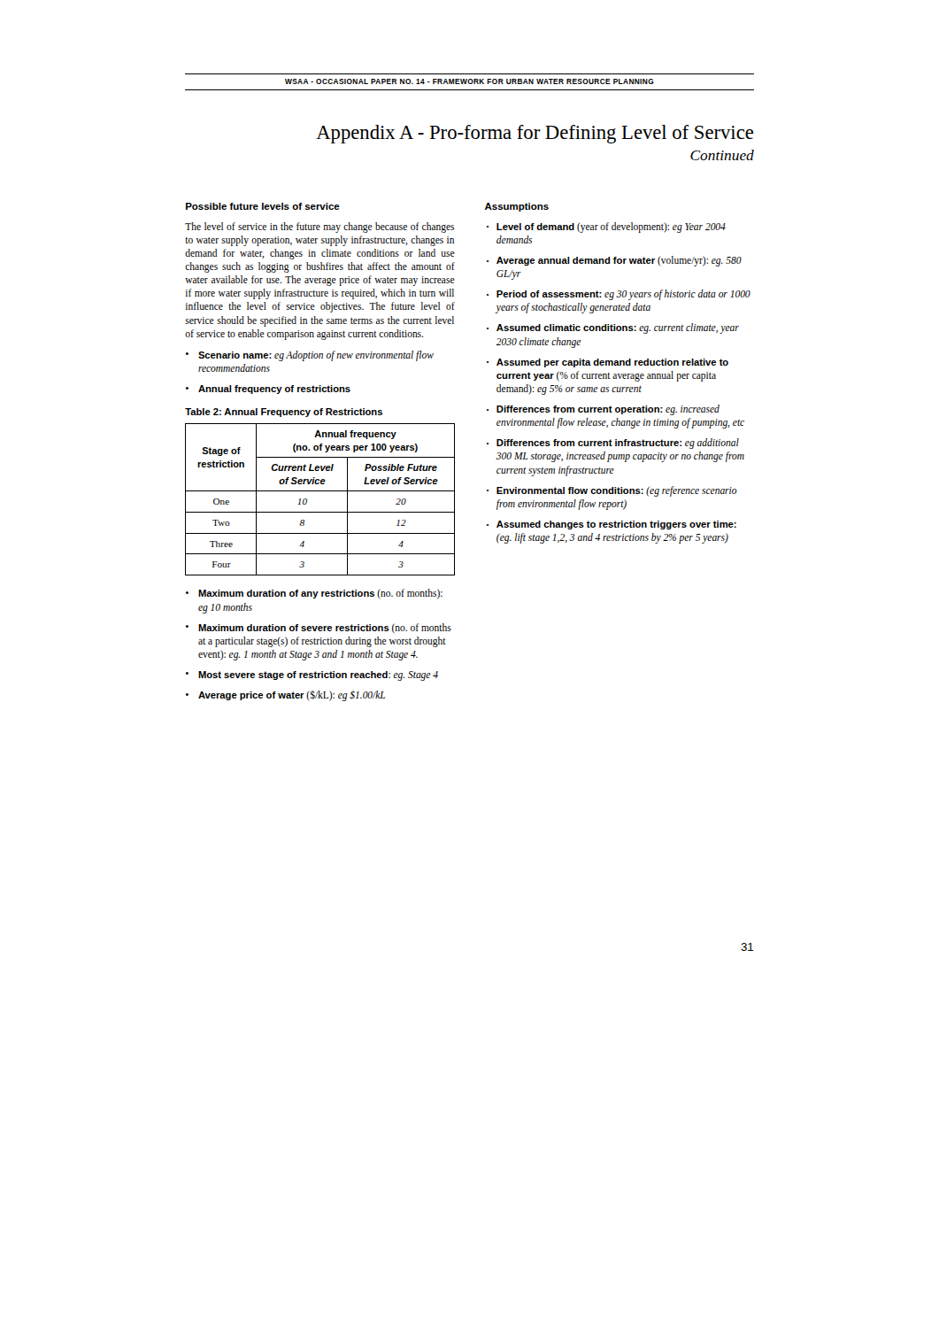WSAA - OCCASIONAL PAPER NO. 14 - FRAMEWORK FOR URBAN WATER RESOURCE PLANNING
Appendix A - Pro-forma for Defining Level of Service
Continued
Possible future levels of service
The level of service in the future may change because of changes to water supply operation, water supply infrastructure, changes in demand for water, changes in climate conditions or land use changes such as logging or bushfires that affect the amount of water available for use. The average price of water may increase if more water supply infrastructure is required, which in turn will influence the level of service objectives. The future level of service should be specified in the same terms as the current level of service to enable comparison against current conditions.
Scenario name: eg Adoption of new environmental flow recommendations
Annual frequency of restrictions
Table 2: Annual Frequency of Restrictions
| Stage of restriction | Annual frequency (no. of years per 100 years) |
| --- | --- |
| Current Level of Service | Possible Future Level of Service |
| One | 10 | 20 |
| Two | 8 | 12 |
| Three | 4 | 4 |
| Four | 3 | 3 |
Maximum duration of any restrictions (no. of months): eg 10 months
Maximum duration of severe restrictions (no. of months at a particular stage(s) of restriction during the worst drought event): eg. 1 month at Stage 3 and 1 month at Stage 4.
Most severe stage of restriction reached: eg. Stage 4
Average price of water ($/kL): eg $1.00/kL
Assumptions
Level of demand (year of development): eg Year 2004 demands
Average annual demand for water (volume/yr): eg. 580 GL/yr
Period of assessment: eg 30 years of historic data or 1000 years of stochastically generated data
Assumed climatic conditions: eg. current climate, year 2030 climate change
Assumed per capita demand reduction relative to current year (% of current average annual per capita demand): eg 5% or same as current
Differences from current operation: eg. increased environmental flow release, change in timing of pumping, etc
Differences from current infrastructure: eg additional 300 ML storage, increased pump capacity or no change from current system infrastructure
Environmental flow conditions: (eg reference scenario from environmental flow report)
Assumed changes to restriction triggers over time: (eg. lift stage 1,2, 3 and 4 restrictions by 2% per 5 years)
31